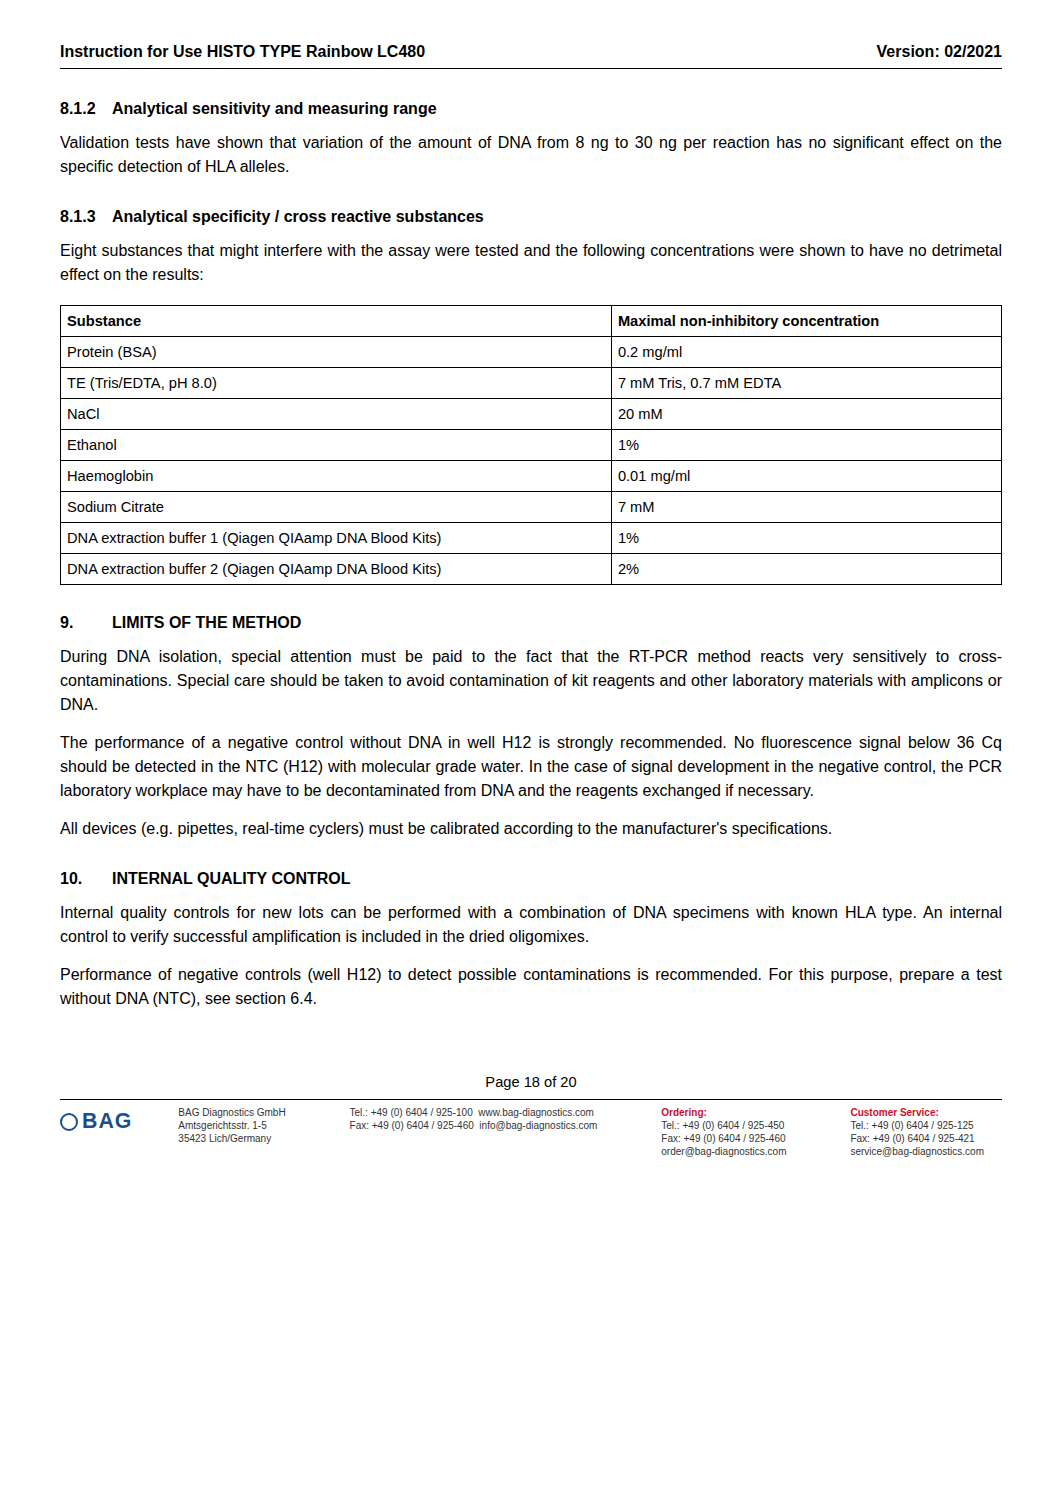Instruction for Use HISTO TYPE Rainbow LC480 Version: 02/2021
8.1.2 Analytical sensitivity and measuring range
Validation tests have shown that variation of the amount of DNA from 8 ng to 30 ng per reaction has no significant effect on the specific detection of HLA alleles.
8.1.3 Analytical specificity / cross reactive substances
Eight substances that might interfere with the assay were tested and the following concentrations were shown to have no detrimetal effect on the results:
| Substance | Maximal non-inhibitory concentration |
| --- | --- |
| Protein (BSA) | 0.2 mg/ml |
| TE (Tris/EDTA, pH 8.0) | 7 mM Tris, 0.7 mM EDTA |
| NaCl | 20 mM |
| Ethanol | 1% |
| Haemoglobin | 0.01 mg/ml |
| Sodium Citrate | 7 mM |
| DNA extraction buffer 1 (Qiagen QIAamp DNA Blood Kits) | 1% |
| DNA extraction buffer 2 (Qiagen QIAamp DNA Blood Kits) | 2% |
9. LIMITS OF THE METHOD
During DNA isolation, special attention must be paid to the fact that the RT-PCR method reacts very sensitively to cross-contaminations. Special care should be taken to avoid contamination of kit reagents and other laboratory materials with amplicons or DNA.
The performance of a negative control without DNA in well H12 is strongly recommended. No fluorescence signal below 36 Cq should be detected in the NTC (H12) with molecular grade water. In the case of signal development in the negative control, the PCR laboratory workplace may have to be decontaminated from DNA and the reagents exchanged if necessary.
All devices (e.g. pipettes, real-time cyclers) must be calibrated according to the manufacturer's specifications.
10. INTERNAL QUALITY CONTROL
Internal quality controls for new lots can be performed with a combination of DNA specimens with known HLA type. An internal control to verify successful amplification is included in the dried oligomixes.
Performance of negative controls (well H12) to detect possible contaminations is recommended. For this purpose, prepare a test without DNA (NTC), see section 6.4.
Page 18 of 20
BAG
BAG Diagnostics GmbH
Amtsgerichtsstr. 1-5
35423 Lich/Germany
Tel.: +49 (0) 6404 / 925-100 www.bag-diagnostics.com
Fax: +49 (0) 6404 / 925-460 info@bag-diagnostics.com
Ordering: Tel.: +49 (0) 6404 / 925-450
Fax: +49 (0) 6404 / 925-460
order@bag-diagnostics.com
Customer Service: Tel.: +49 (0) 6404 / 925-125
Fax: +49 (0) 6404 / 925-421
service@bag-diagnostics.com